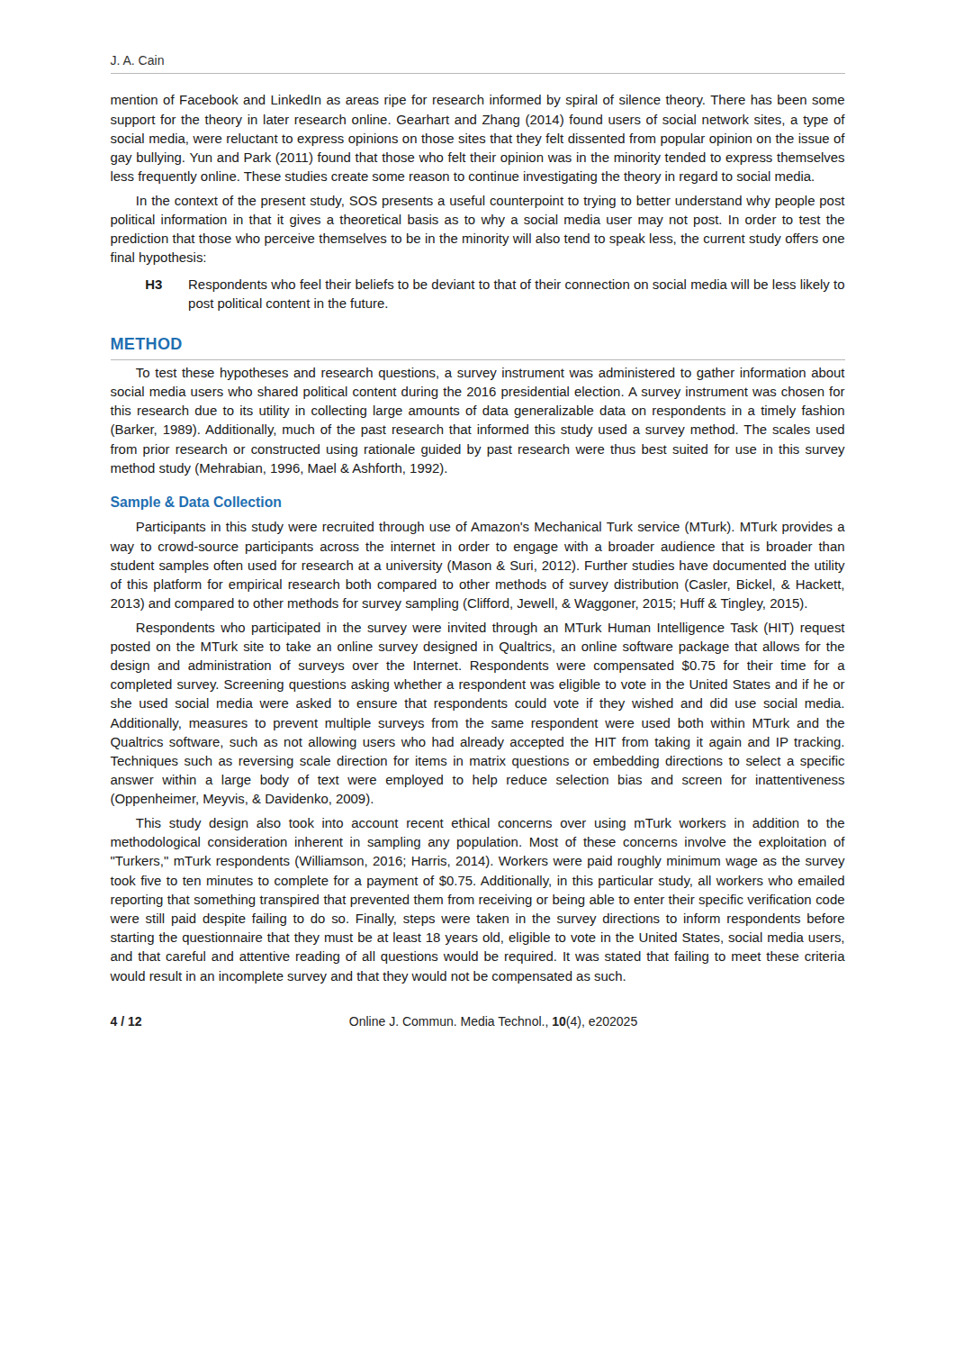J. A. Cain
mention of Facebook and LinkedIn as areas ripe for research informed by spiral of silence theory. There has been some support for the theory in later research online. Gearhart and Zhang (2014) found users of social network sites, a type of social media, were reluctant to express opinions on those sites that they felt dissented from popular opinion on the issue of gay bullying. Yun and Park (2011) found that those who felt their opinion was in the minority tended to express themselves less frequently online. These studies create some reason to continue investigating the theory in regard to social media.
In the context of the present study, SOS presents a useful counterpoint to trying to better understand why people post political information in that it gives a theoretical basis as to why a social media user may not post. In order to test the prediction that those who perceive themselves to be in the minority will also tend to speak less, the current study offers one final hypothesis:
H3 Respondents who feel their beliefs to be deviant to that of their connection on social media will be less likely to post political content in the future.
METHOD
To test these hypotheses and research questions, a survey instrument was administered to gather information about social media users who shared political content during the 2016 presidential election. A survey instrument was chosen for this research due to its utility in collecting large amounts of data generalizable data on respondents in a timely fashion (Barker, 1989). Additionally, much of the past research that informed this study used a survey method. The scales used from prior research or constructed using rationale guided by past research were thus best suited for use in this survey method study (Mehrabian, 1996, Mael & Ashforth, 1992).
Sample & Data Collection
Participants in this study were recruited through use of Amazon's Mechanical Turk service (MTurk). MTurk provides a way to crowd-source participants across the internet in order to engage with a broader audience that is broader than student samples often used for research at a university (Mason & Suri, 2012). Further studies have documented the utility of this platform for empirical research both compared to other methods of survey distribution (Casler, Bickel, & Hackett, 2013) and compared to other methods for survey sampling (Clifford, Jewell, & Waggoner, 2015; Huff & Tingley, 2015).
Respondents who participated in the survey were invited through an MTurk Human Intelligence Task (HIT) request posted on the MTurk site to take an online survey designed in Qualtrics, an online software package that allows for the design and administration of surveys over the Internet. Respondents were compensated $0.75 for their time for a completed survey. Screening questions asking whether a respondent was eligible to vote in the United States and if he or she used social media were asked to ensure that respondents could vote if they wished and did use social media. Additionally, measures to prevent multiple surveys from the same respondent were used both within MTurk and the Qualtrics software, such as not allowing users who had already accepted the HIT from taking it again and IP tracking. Techniques such as reversing scale direction for items in matrix questions or embedding directions to select a specific answer within a large body of text were employed to help reduce selection bias and screen for inattentiveness (Oppenheimer, Meyvis, & Davidenko, 2009).
This study design also took into account recent ethical concerns over using mTurk workers in addition to the methodological consideration inherent in sampling any population. Most of these concerns involve the exploitation of "Turkers," mTurk respondents (Williamson, 2016; Harris, 2014). Workers were paid roughly minimum wage as the survey took five to ten minutes to complete for a payment of $0.75. Additionally, in this particular study, all workers who emailed reporting that something transpired that prevented them from receiving or being able to enter their specific verification code were still paid despite failing to do so. Finally, steps were taken in the survey directions to inform respondents before starting the questionnaire that they must be at least 18 years old, eligible to vote in the United States, social media users, and that careful and attentive reading of all questions would be required. It was stated that failing to meet these criteria would result in an incomplete survey and that they would not be compensated as such.
4 / 12 Online J. Commun. Media Technol., 10(4), e202025